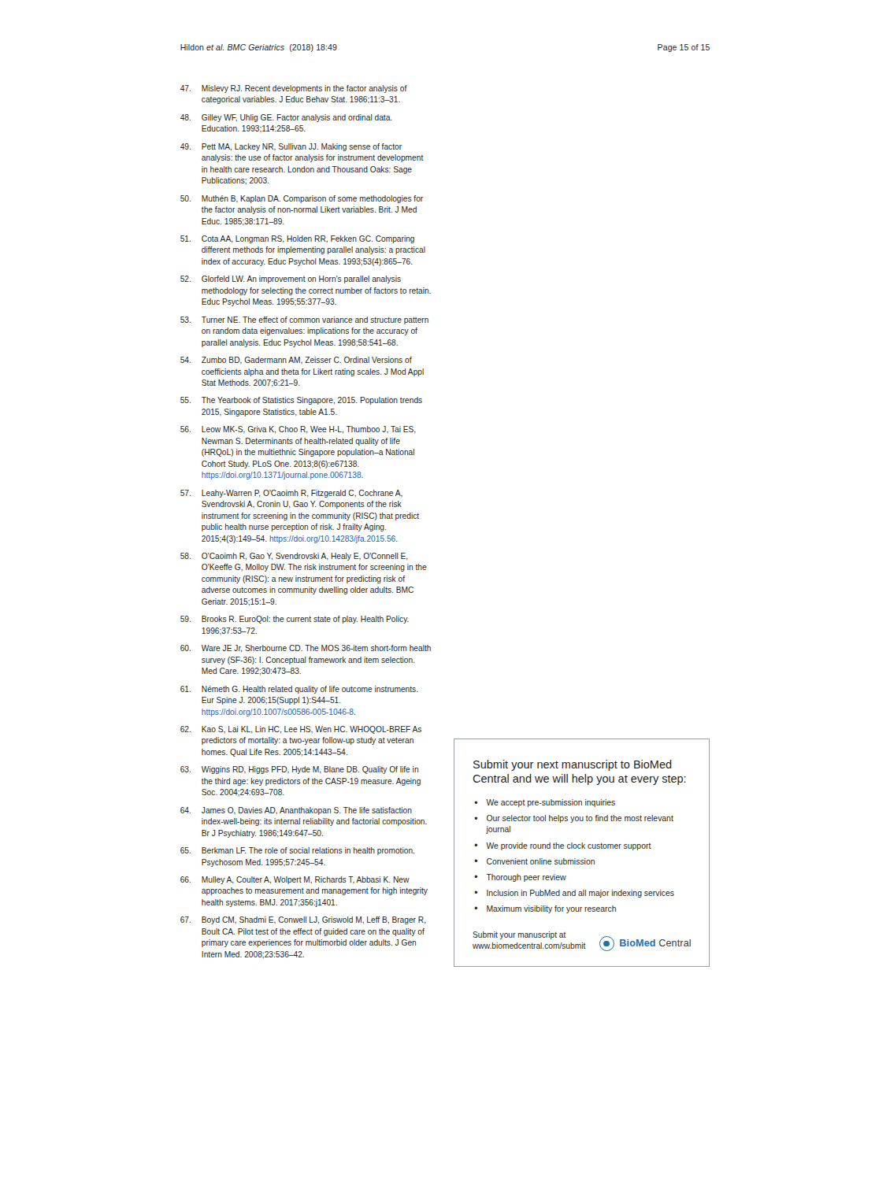Hildon et al. BMC Geriatrics (2018) 18:49
Page 15 of 15
Mislevy RJ. Recent developments in the factor analysis of categorical variables. J Educ Behav Stat. 1986;11:3–31.
Gilley WF, Uhlig GE. Factor analysis and ordinal data. Education. 1993;114:258–65.
Pett MA, Lackey NR, Sullivan JJ. Making sense of factor analysis: the use of factor analysis for instrument development in health care research. London and Thousand Oaks: Sage Publications; 2003.
Muthén B, Kaplan DA. Comparison of some methodologies for the factor analysis of non-normal Likert variables. Brit. J Med Educ. 1985;38:171–89.
Cota AA, Longman RS, Holden RR, Fekken GC. Comparing different methods for implementing parallel analysis: a practical index of accuracy. Educ Psychol Meas. 1993;53(4):865–76.
Glorfeld LW. An improvement on Horn's parallel analysis methodology for selecting the correct number of factors to retain. Educ Psychol Meas. 1995;55:377–93.
Turner NE. The effect of common variance and structure pattern on random data eigenvalues: implications for the accuracy of parallel analysis. Educ Psychol Meas. 1998;58:541–68.
Zumbo BD, Gadermann AM, Zeisser C. Ordinal Versions of coefficients alpha and theta for Likert rating scales. J Mod Appl Stat Methods. 2007;6:21–9.
The Yearbook of Statistics Singapore, 2015. Population trends 2015, Singapore Statistics, table A1.5.
Leow MK-S, Griva K, Choo R, Wee H-L, Thumboo J, Tai ES, Newman S. Determinants of health-related quality of life (HRQoL) in the multiethnic Singapore population–a National Cohort Study. PLoS One. 2013;8(6):e67138. https://doi.org/10.1371/journal.pone.0067138.
Leahy-Warren P, O'Caoimh R, Fitzgerald C, Cochrane A, Svendrovski A, Cronin U, Gao Y. Components of the risk instrument for screening in the community (RISC) that predict public health nurse perception of risk. J frailty Aging. 2015;4(3):149–54. https://doi.org/10.14283/jfa.2015.56.
O'Caoimh R, Gao Y, Svendrovski A, Healy E, O'Connell E, O'Keeffe G, Molloy DW. The risk instrument for screening in the community (RISC): a new instrument for predicting risk of adverse outcomes in community dwelling older adults. BMC Geriatr. 2015;15:1–9.
Brooks R. EuroQol: the current state of play. Health Policy. 1996;37:53–72.
Ware JE Jr, Sherbourne CD. The MOS 36-item short-form health survey (SF-36): I. Conceptual framework and item selection. Med Care. 1992;30:473–83.
Németh G. Health related quality of life outcome instruments. Eur Spine J. 2006;15(Suppl 1):S44–51. https://doi.org/10.1007/s00586-005-1046-8.
Kao S, Lai KL, Lin HC, Lee HS, Wen HC. WHOQOL-BREF As predictors of mortality: a two-year follow-up study at veteran homes. Qual Life Res. 2005;14:1443–54.
Wiggins RD, Higgs PFD, Hyde M, Blane DB. Quality Of life in the third age: key predictors of the CASP-19 measure. Ageing Soc. 2004;24:693–708.
James O, Davies AD, Ananthakopan S. The life satisfaction index-well-being: its internal reliability and factorial composition. Br J Psychiatry. 1986;149:647–50.
Berkman LF. The role of social relations in health promotion. Psychosom Med. 1995;57:245–54.
Mulley A, Coulter A, Wolpert M, Richards T, Abbasi K. New approaches to measurement and management for high integrity health systems. BMJ. 2017;356:j1401.
Boyd CM, Shadmi E, Conwell LJ, Griswold M, Leff B, Brager R, Boult CA. Pilot test of the effect of guided care on the quality of primary care experiences for multimorbid older adults. J Gen Intern Med. 2008;23:536–42.
Submit your next manuscript to BioMed Central and we will help you at every step:
We accept pre-submission inquiries
Our selector tool helps you to find the most relevant journal
We provide round the clock customer support
Convenient online submission
Thorough peer review
Inclusion in PubMed and all major indexing services
Maximum visibility for your research
Submit your manuscript at
www.biomedcentral.com/submit
BioMed Central